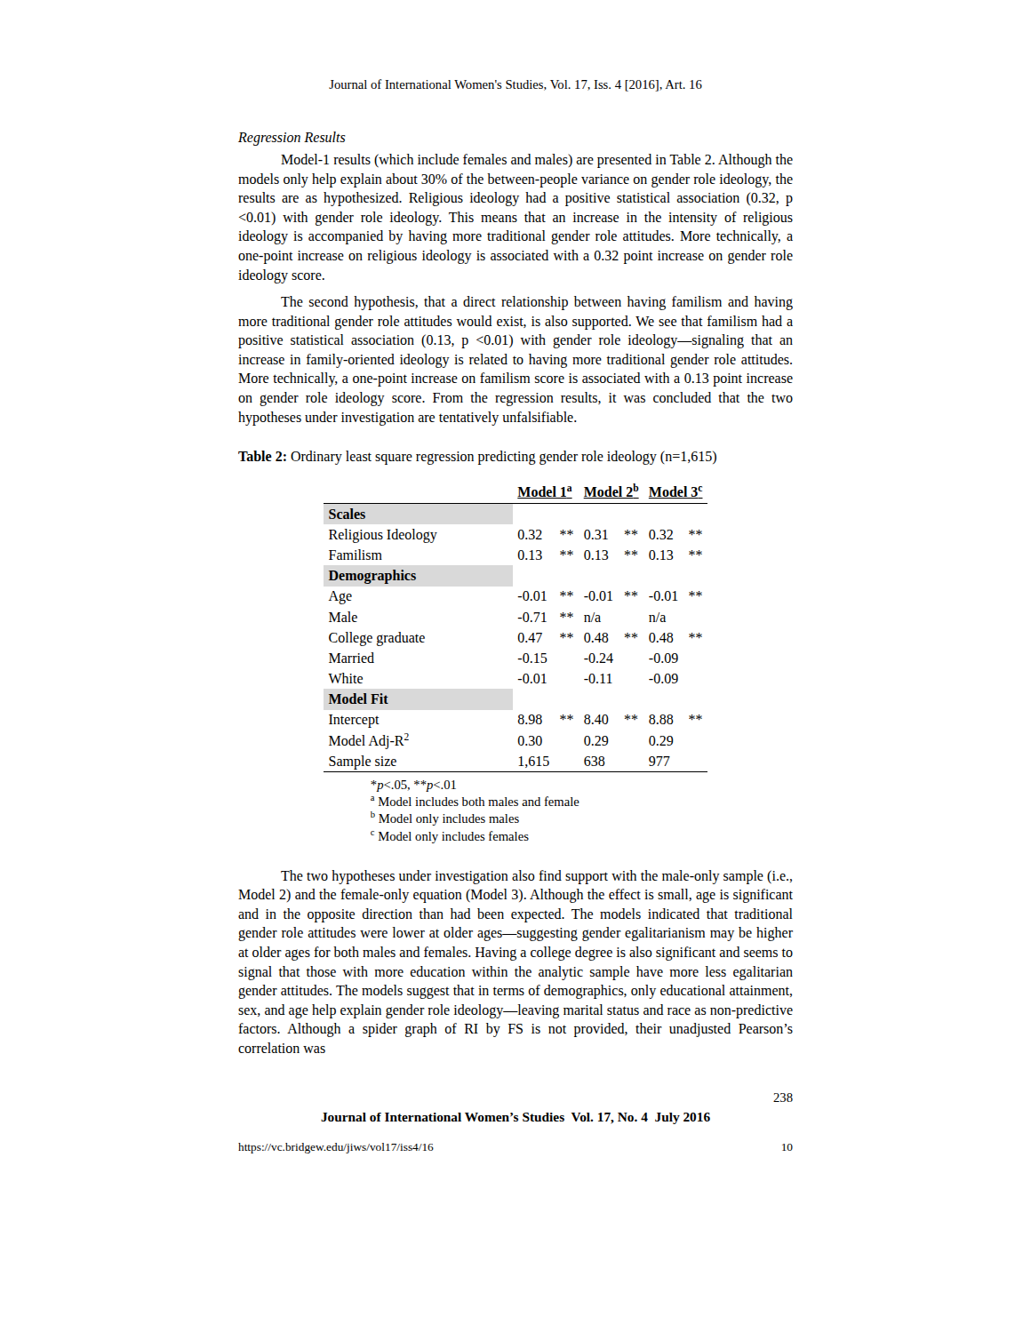Journal of International Women's Studies, Vol. 17, Iss. 4 [2016], Art. 16
Regression Results
Model-1 results (which include females and males) are presented in Table 2. Although the models only help explain about 30% of the between-people variance on gender role ideology, the results are as hypothesized. Religious ideology had a positive statistical association (0.32, p <0.01) with gender role ideology. This means that an increase in the intensity of religious ideology is accompanied by having more traditional gender role attitudes. More technically, a one-point increase on religious ideology is associated with a 0.32 point increase on gender role ideology score.
The second hypothesis, that a direct relationship between having familism and having more traditional gender role attitudes would exist, is also supported. We see that familism had a positive statistical association (0.13, p <0.01) with gender role ideology—signaling that an increase in family-oriented ideology is related to having more traditional gender role attitudes. More technically, a one-point increase on familism score is associated with a 0.13 point increase on gender role ideology score. From the regression results, it was concluded that the two hypotheses under investigation are tentatively unfalsifiable.
Table 2: Ordinary least square regression predicting gender role ideology (n=1,615)
| | Model 1 a | Model 2 b | Model 3 c |
| --- | --- | --- | --- |
| Scales | | | | | | |
| Religious Ideology | 0.32 | ** | 0.31 | ** | 0.32 | ** |
| Familism | 0.13 | ** | 0.13 | ** | 0.13 | ** |
| Demographics | | | | | | |
| Age | -0.01 | ** | -0.01 | ** | -0.01 | ** |
| Male | -0.71 | ** | n/a | | n/a | |
| College graduate | 0.47 | ** | 0.48 | ** | 0.48 | ** |
| Married | -0.15 | | -0.24 | | -0.09 | |
| White | -0.01 | | -0.11 | | -0.09 | |
| Model Fit | | | | | | |
| Intercept | 8.98 | ** | 8.40 | ** | 8.88 | ** |
| Model Adj-R 2 | 0.30 | | 0.29 | | 0.29 | |
| Sample size | 1,615 | | 638 | | 977 | |
*p<.05, **p<.01
a Model includes both males and female
b Model only includes males
c Model only includes females
The two hypotheses under investigation also find support with the male-only sample (i.e., Model 2) and the female-only equation (Model 3). Although the effect is small, age is significant and in the opposite direction than had been expected. The models indicated that traditional gender role attitudes were lower at older ages—suggesting gender egalitarianism may be higher at older ages for both males and females. Having a college degree is also significant and seems to signal that those with more education within the analytic sample have more less egalitarian gender attitudes. The models suggest that in terms of demographics, only educational attainment, sex, and age help explain gender role ideology—leaving marital status and race as non-predictive factors. Although a spider graph of RI by FS is not provided, their unadjusted Pearson’s correlation was
238
Journal of International Women’s Studies Vol. 17, No. 4 July 2016
https://vc.bridgew.edu/jiws/vol17/iss4/16 10